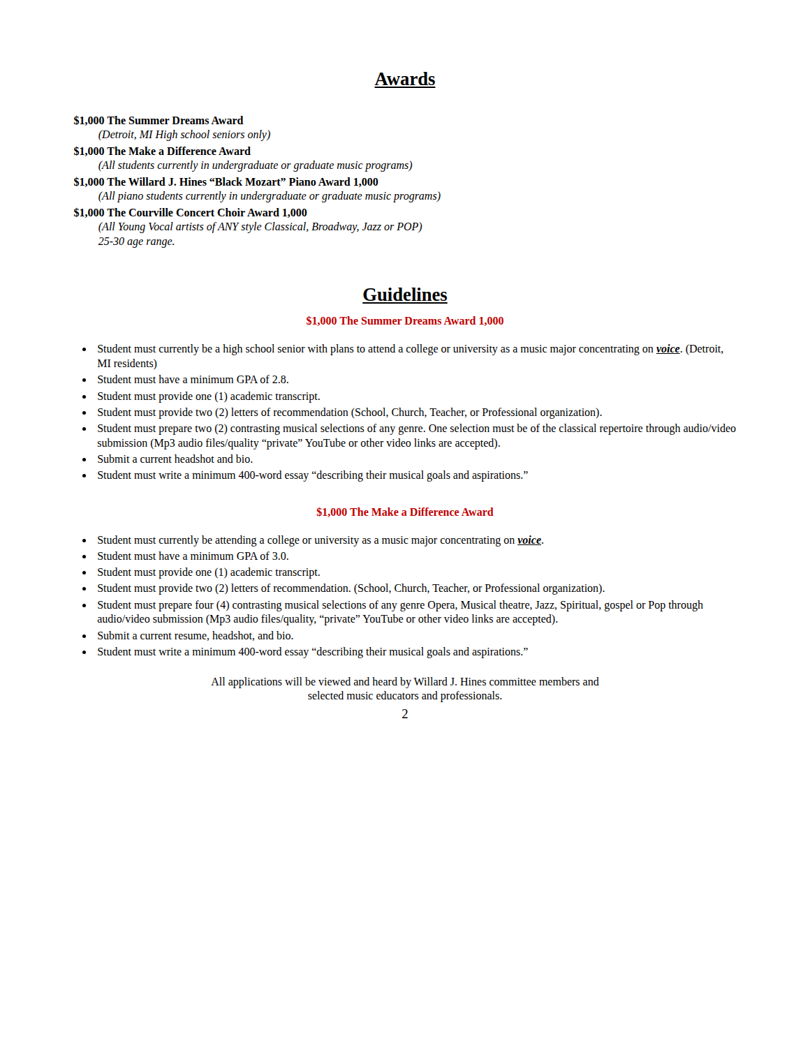Awards
$1,000 The Summer Dreams Award
(Detroit, MI High school seniors only)
$1,000 The Make a Difference Award
(All students currently in undergraduate or graduate music programs)
$1,000 The Willard J. Hines “Black Mozart” Piano Award 1,000
(All piano students currently in undergraduate or graduate music programs)
$1,000 The Courville Concert Choir Award 1,000
(All Young Vocal artists of ANY style Classical, Broadway, Jazz or POP)
25-30 age range.
Guidelines
$1,000 The Summer Dreams Award 1,000
Student must currently be a high school senior with plans to attend a college or university as a music major concentrating on voice. (Detroit, MI residents)
Student must have a minimum GPA of 2.8.
Student must provide one (1) academic transcript.
Student must provide two (2) letters of recommendation (School, Church, Teacher, or Professional organization).
Student must prepare two (2) contrasting musical selections of any genre. One selection must be of the classical repertoire through audio/video submission (Mp3 audio files/quality “private” YouTube or other video links are accepted).
Submit a current headshot and bio.
Student must write a minimum 400-word essay “describing their musical goals and aspirations.”
$1,000 The Make a Difference Award
Student must currently be attending a college or university as a music major concentrating on voice.
Student must have a minimum GPA of 3.0.
Student must provide one (1) academic transcript.
Student must provide two (2) letters of recommendation. (School, Church, Teacher, or Professional organization).
Student must prepare four (4) contrasting musical selections of any genre Opera, Musical theatre, Jazz, Spiritual, gospel or Pop through audio/video submission (Mp3 audio files/quality, “private” YouTube or other video links are accepted).
Submit a current resume, headshot, and bio.
Student must write a minimum 400-word essay “describing their musical goals and aspirations.”
All applications will be viewed and heard by Willard J. Hines committee members and
selected music educators and professionals.
2